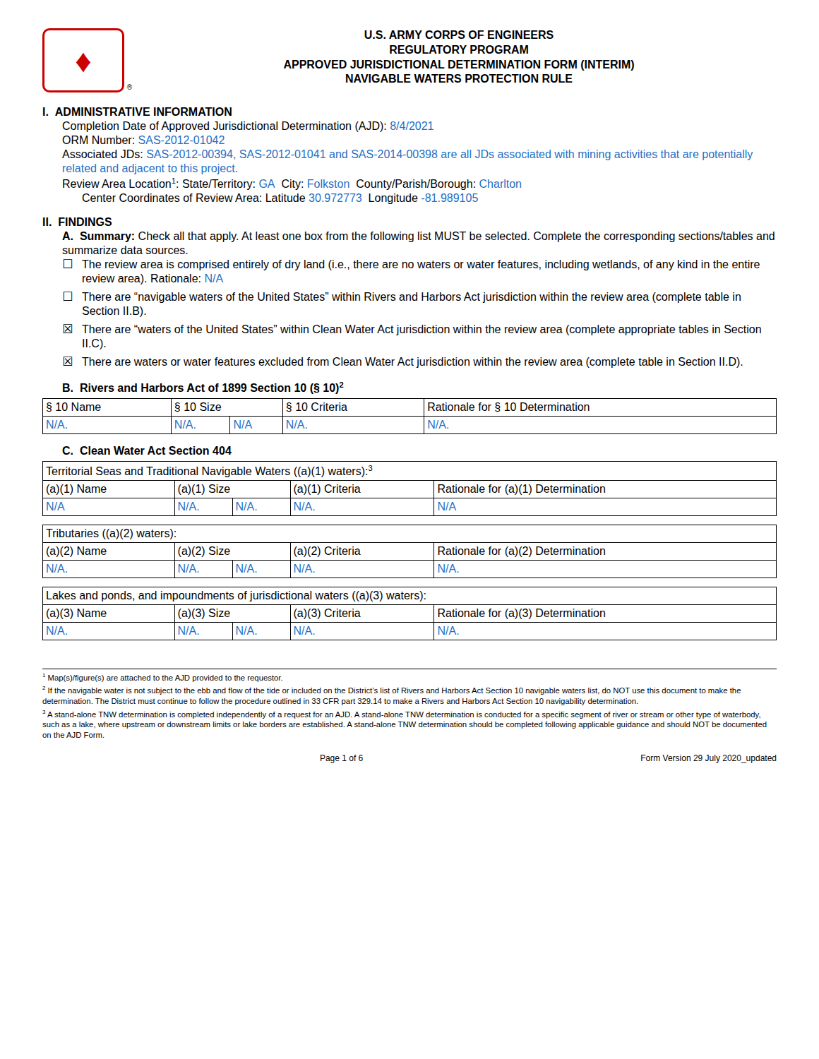♦ ®
U.S. ARMY CORPS OF ENGINEERS
REGULATORY PROGRAM
APPROVED JURISDICTIONAL DETERMINATION FORM (INTERIM)
NAVIGABLE WATERS PROTECTION RULE
I. ADMINISTRATIVE INFORMATION
Completion Date of Approved Jurisdictional Determination (AJD): 8/4/2021
ORM Number: SAS-2012-01042
Associated JDs: SAS-2012-00394, SAS-2012-01041 and SAS-2014-00398 are all JDs associated with mining activities that are potentially related and adjacent to this project.
Review Area Location1: State/Territory: GA City: Folkston County/Parish/Borough: Charlton
Center Coordinates of Review Area: Latitude 30.972773 Longitude -81.989105
II. FINDINGS
A. Summary: Check all that apply. At least one box from the following list MUST be selected. Complete the corresponding sections/tables and summarize data sources.
☐
The review area is comprised entirely of dry land (i.e., there are no waters or water features, including wetlands, of any kind in the entire review area). Rationale: N/A
☐
There are “navigable waters of the United States” within Rivers and Harbors Act jurisdiction within the review area (complete table in Section II.B).
☒
There are “waters of the United States” within Clean Water Act jurisdiction within the review area (complete appropriate tables in Section II.C).
☒
There are waters or water features excluded from Clean Water Act jurisdiction within the review area (complete table in Section II.D).
B. Rivers and Harbors Act of 1899 Section 10 (§ 10)2
| § 10 Name | § 10 Size | § 10 Criteria | Rationale for § 10 Determination |
| --- | --- | --- | --- |
| N/A. | N/A. | N/A | N/A. | N/A. |
C. Clean Water Act Section 404
Territorial Seas and Traditional Navigable Waters ((a)(1) waters): 3
| (a)(1) Name | (a)(1) Size | (a)(1) Criteria | Rationale for (a)(1) Determination |
| --- | --- | --- | --- |
| N/A | N/A. | N/A. | N/A. | N/A |
Tributaries ((a)(2) waters):
| (a)(2) Name | (a)(2) Size | (a)(2) Criteria | Rationale for (a)(2) Determination |
| --- | --- | --- | --- |
| N/A. | N/A. | N/A. | N/A. | N/A. |
Lakes and ponds, and impoundments of jurisdictional waters ((a)(3) waters):
| (a)(3) Name | (a)(3) Size | (a)(3) Criteria | Rationale for (a)(3) Determination |
| --- | --- | --- | --- |
| N/A. | N/A. | N/A. | N/A. | N/A. |
1 Map(s)/figure(s) are attached to the AJD provided to the requestor.
2 If the navigable water is not subject to the ebb and flow of the tide or included on the District’s list of Rivers and Harbors Act Section 10 navigable waters list, do NOT use this document to make the determination. The District must continue to follow the procedure outlined in 33 CFR part 329.14 to make a Rivers and Harbors Act Section 10 navigability determination.
3 A stand-alone TNW determination is completed independently of a request for an AJD. A stand-alone TNW determination is conducted for a specific segment of river or stream or other type of waterbody, such as a lake, where upstream or downstream limits or lake borders are established. A stand-alone TNW determination should be completed following applicable guidance and should NOT be documented on the AJD Form.
Page 1 of 6
Form Version 29 July 2020_updated